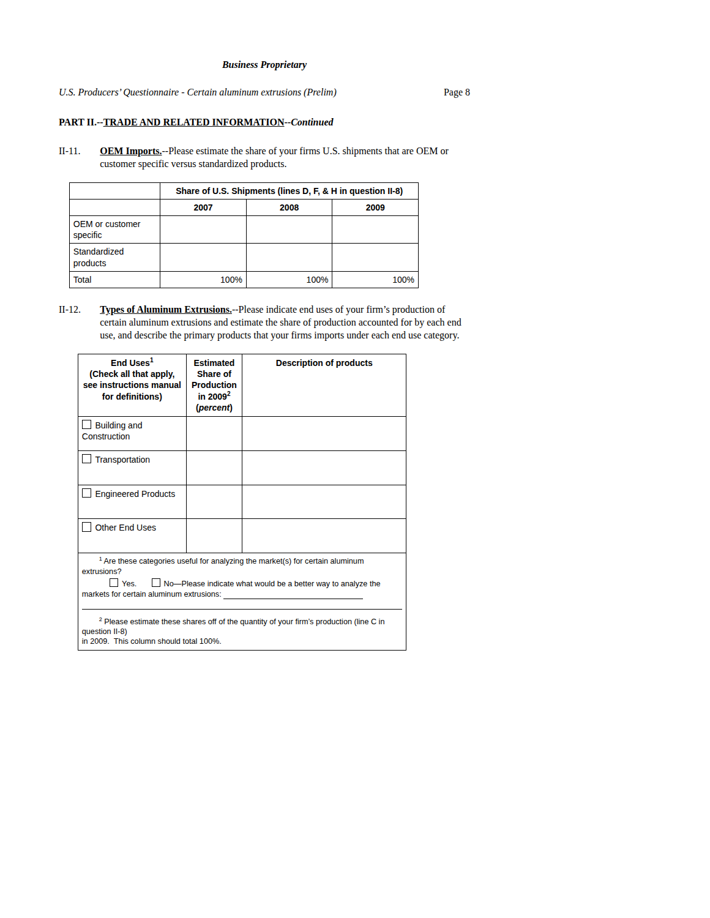Business Proprietary
U.S. Producers’ Questionnaire - Certain aluminum extrusions (Prelim) Page 8
PART II.--TRADE AND RELATED INFORMATION--Continued
II-11.
OEM Imports.--Please estimate the share of your firms U.S. shipments that are OEM or customer specific versus standardized products.
| | Share of U.S. Shipments (lines D, F, & H in question II-8) |
| | 2007 | 2008 | 2009 |
| OEM or customer specific | | | |
| Standardized products | | | |
| Total | 100% | 100% | 100% |
II-12.
Types of Aluminum Extrusions.--Please indicate end uses of your firm’s production of certain aluminum extrusions and estimate the share of production accounted for by each end use, and describe the primary products that your firms imports under each end use category.
| End Uses 1 (Check all that apply, see instructions manual for definitions) | Estimated Share of Production in 2009 2 ( percent ) | Description of products |
| --- | --- | --- |
| Building and Construction | | |
| Transportation | | |
| Engineered Products | | |
| Other End Uses | | |
| 1 Are these categories useful for analyzing the market(s) for certain aluminum extrusions? Yes. No—Please indicate what would be a better way to analyze the markets for certain aluminum extrusions: 2 Please estimate these shares off of the quantity of your firm’s production (line C in question II-8) in 2009. This column should total 100%. |